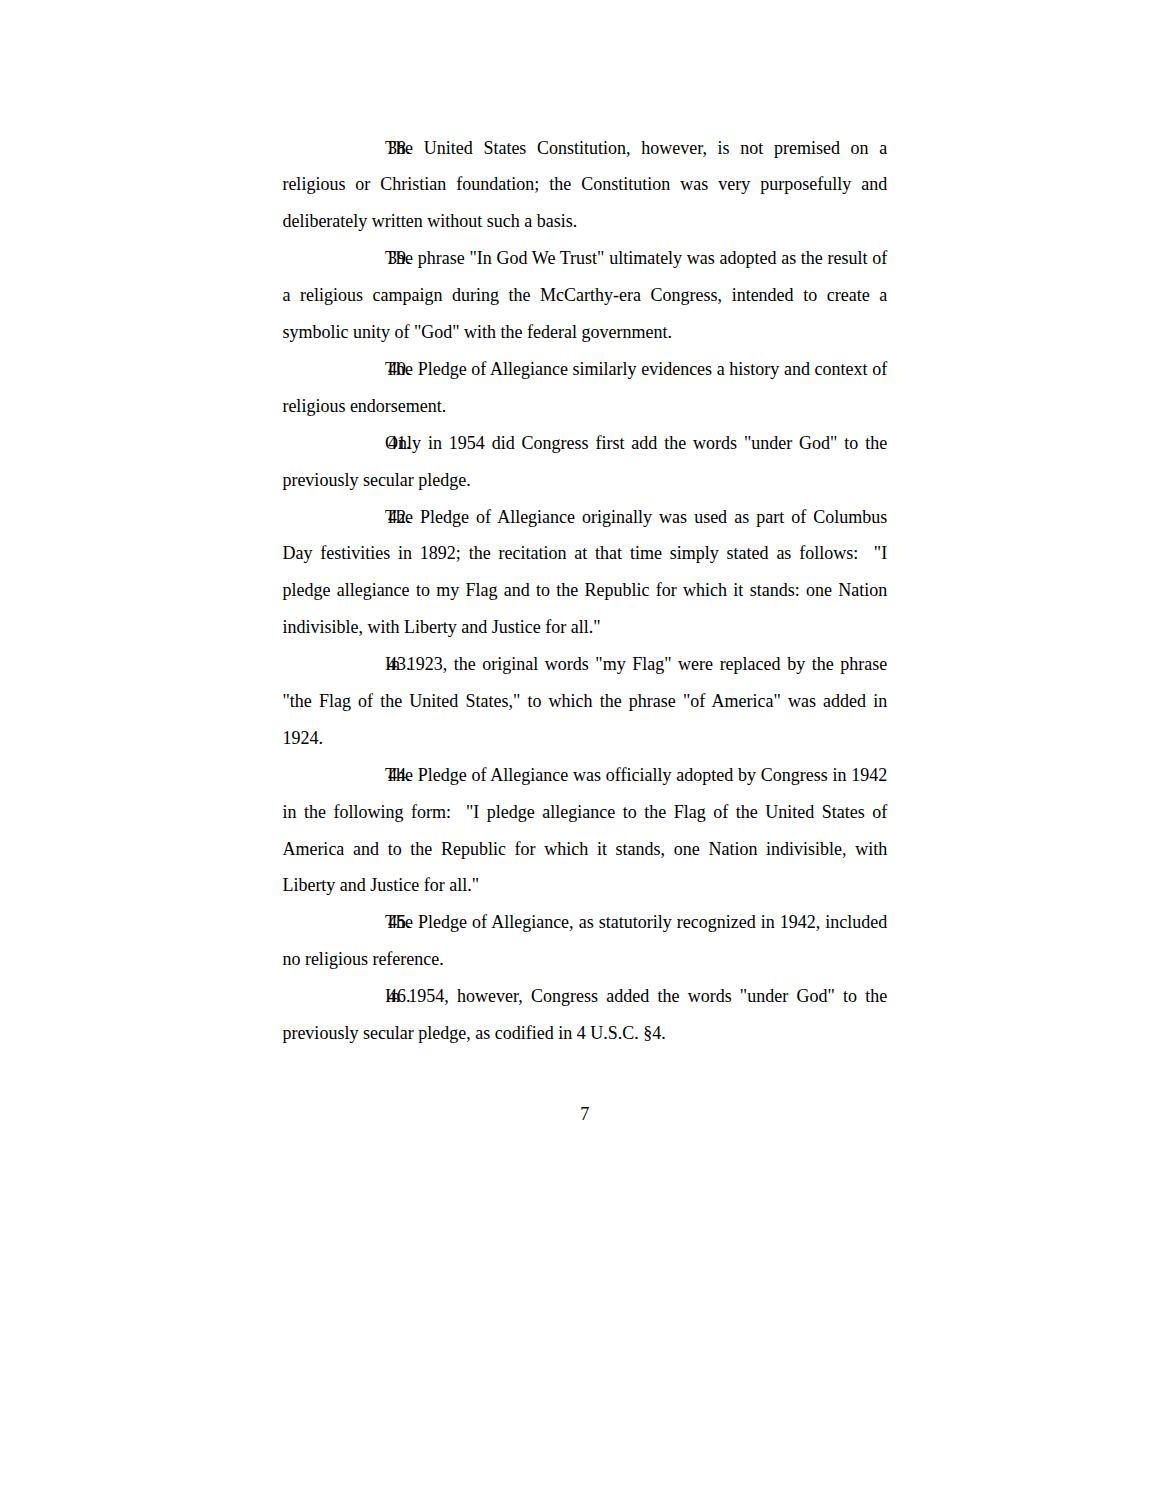38. The United States Constitution, however, is not premised on a religious or Christian foundation; the Constitution was very purposefully and deliberately written without such a basis.
39. The phrase "In God We Trust" ultimately was adopted as the result of a religious campaign during the McCarthy-era Congress, intended to create a symbolic unity of "God" with the federal government.
40. The Pledge of Allegiance similarly evidences a history and context of religious endorsement.
41. Only in 1954 did Congress first add the words "under God" to the previously secular pledge.
42. The Pledge of Allegiance originally was used as part of Columbus Day festivities in 1892; the recitation at that time simply stated as follows: "I pledge allegiance to my Flag and to the Republic for which it stands: one Nation indivisible, with Liberty and Justice for all."
43. In 1923, the original words "my Flag" were replaced by the phrase "the Flag of the United States," to which the phrase "of America" was added in 1924.
44. The Pledge of Allegiance was officially adopted by Congress in 1942 in the following form: "I pledge allegiance to the Flag of the United States of America and to the Republic for which it stands, one Nation indivisible, with Liberty and Justice for all."
45. The Pledge of Allegiance, as statutorily recognized in 1942, included no religious reference.
46. In 1954, however, Congress added the words "under God" to the previously secular pledge, as codified in 4 U.S.C. §4.
7